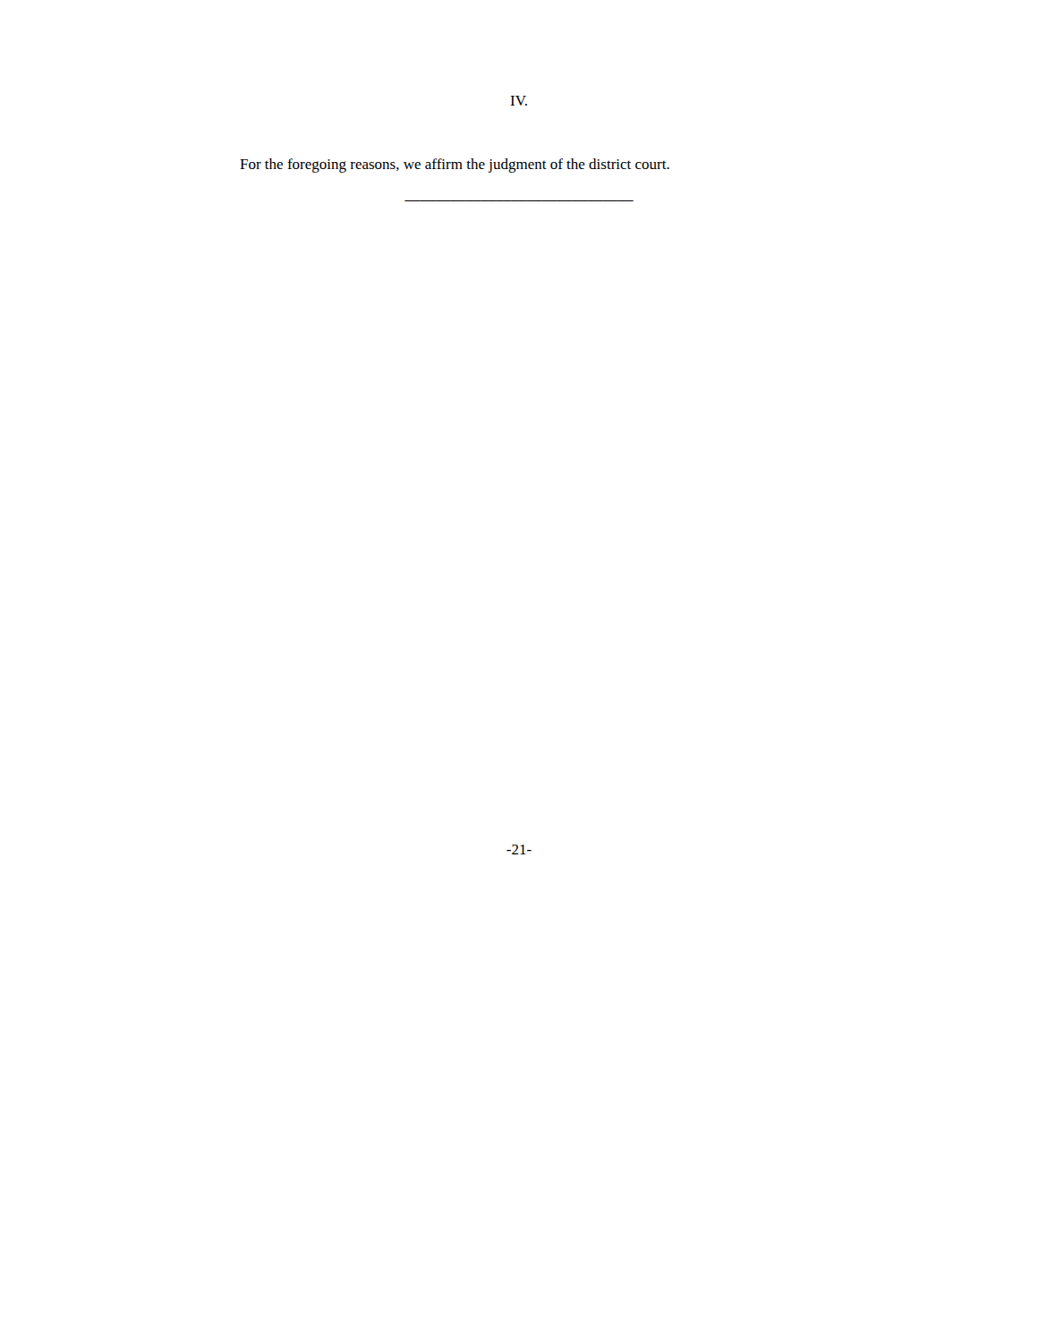IV.
For the foregoing reasons, we affirm the judgment of the district court.
______________________________
-21-